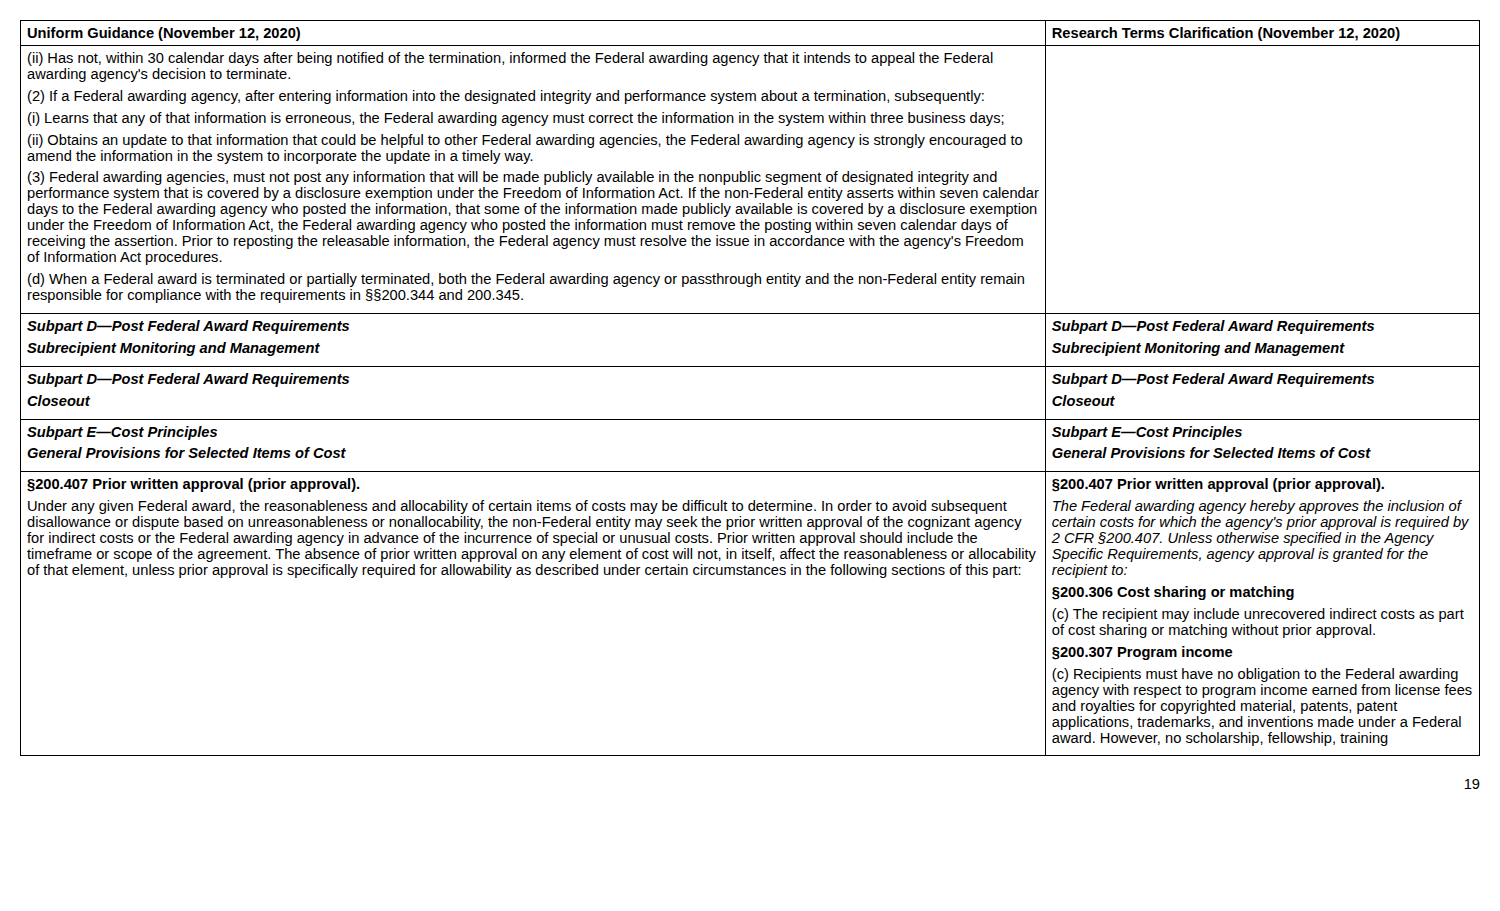| Uniform Guidance (November 12, 2020) | Research Terms Clarification (November 12, 2020) |
| --- | --- |
| (ii) Has not, within 30 calendar days after being notified of the termination, informed the Federal awarding agency that it intends to appeal the Federal awarding agency's decision to terminate. (2) If a Federal awarding agency, after entering information into the designated integrity and performance system about a termination, subsequently: (i) Learns that any of that information is erroneous, the Federal awarding agency must correct the information in the system within three business days; (ii) Obtains an update to that information that could be helpful to other Federal awarding agencies, the Federal awarding agency is strongly encouraged to amend the information in the system to incorporate the update in a timely way. (3) Federal awarding agencies, must not post any information that will be made publicly available in the nonpublic segment of designated integrity and performance system that is covered by a disclosure exemption under the Freedom of Information Act. If the non-Federal entity asserts within seven calendar days to the Federal awarding agency who posted the information, that some of the information made publicly available is covered by a disclosure exemption under the Freedom of Information Act, the Federal awarding agency who posted the information must remove the posting within seven calendar days of receiving the assertion. Prior to reposting the releasable information, the Federal agency must resolve the issue in accordance with the agency's Freedom of Information Act procedures. (d) When a Federal award is terminated or partially terminated, both the Federal awarding agency or passthrough entity and the non-Federal entity remain responsible for compliance with the requirements in §§200.344 and 200.345. | |
| Subpart D—Post Federal Award Requirements Subrecipient Monitoring and Management | Subpart D—Post Federal Award Requirements Subrecipient Monitoring and Management |
| Subpart D—Post Federal Award Requirements Closeout | Subpart D—Post Federal Award Requirements Closeout |
| Subpart E—Cost Principles General Provisions for Selected Items of Cost | Subpart E—Cost Principles General Provisions for Selected Items of Cost |
| §200.407 Prior written approval (prior approval). Under any given Federal award, the reasonableness and allocability of certain items of costs may be difficult to determine. In order to avoid subsequent disallowance or dispute based on unreasonableness or nonallocability, the non-Federal entity may seek the prior written approval of the cognizant agency for indirect costs or the Federal awarding agency in advance of the incurrence of special or unusual costs. Prior written approval should include the timeframe or scope of the agreement. The absence of prior written approval on any element of cost will not, in itself, affect the reasonableness or allocability of that element, unless prior approval is specifically required for allowability as described under certain circumstances in the following sections of this part: | §200.407 Prior written approval (prior approval). The Federal awarding agency hereby approves the inclusion of certain costs for which the agency's prior approval is required by 2 CFR §200.407. Unless otherwise specified in the Agency Specific Requirements, agency approval is granted for the recipient to: §200.306 Cost sharing or matching (c) The recipient may include unrecovered indirect costs as part of cost sharing or matching without prior approval. §200.307 Program income (c) Recipients must have no obligation to the Federal awarding agency with respect to program income earned from license fees and royalties for copyrighted material, patents, patent applications, trademarks, and inventions made under a Federal award. However, no scholarship, fellowship, training |
19